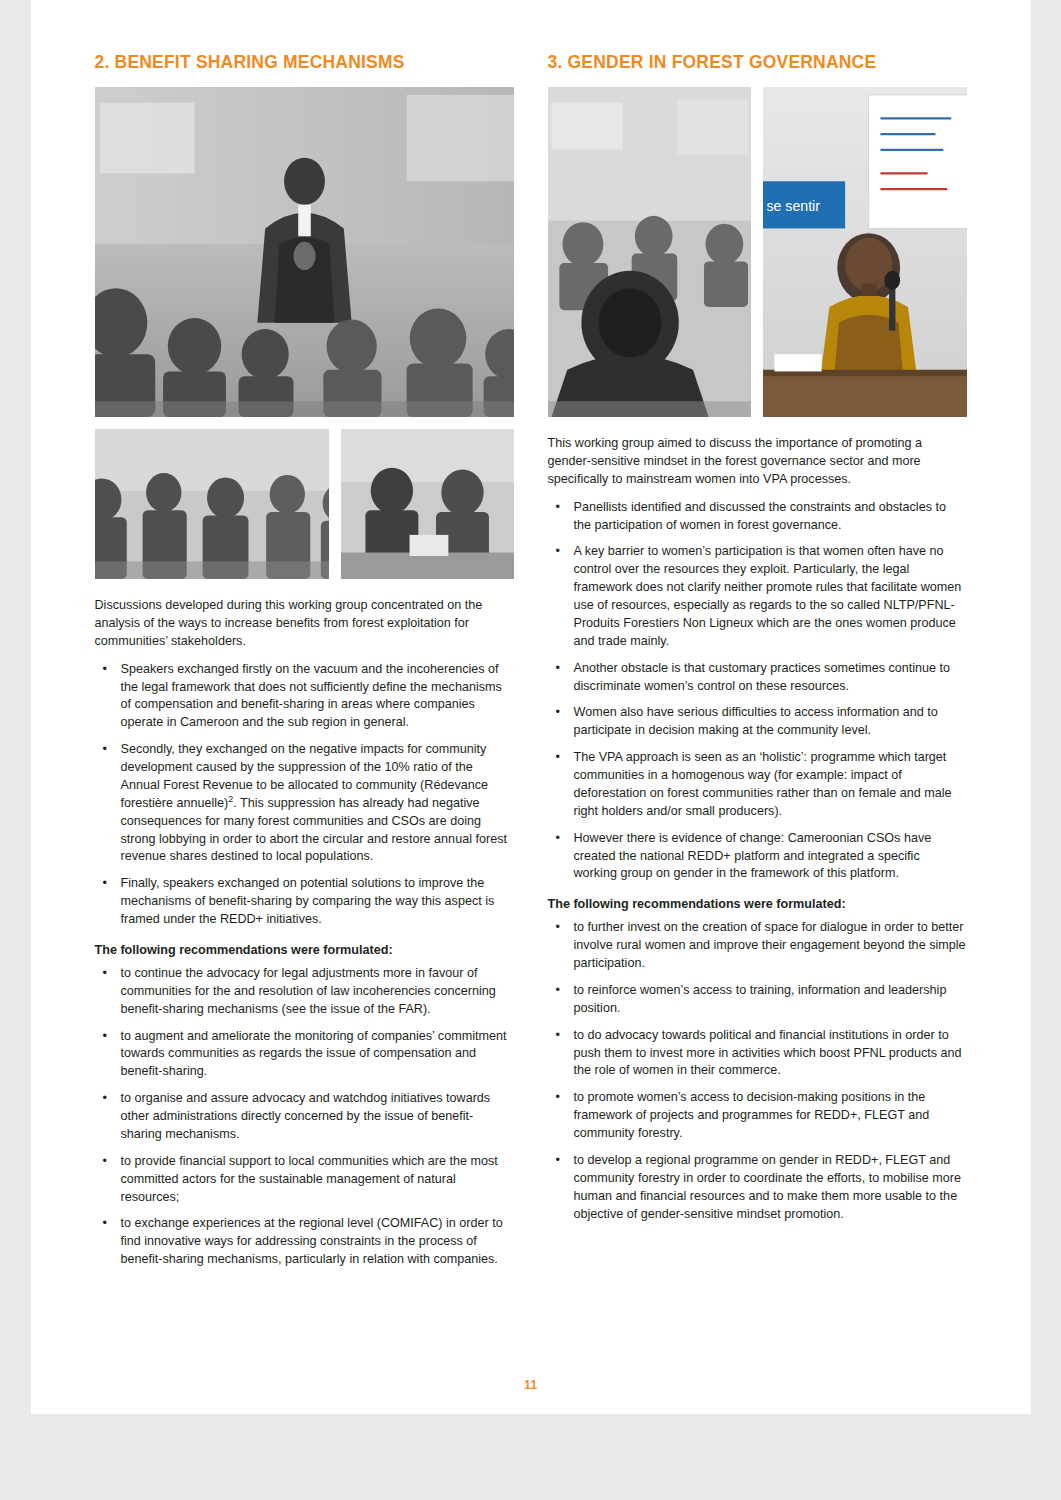2. Benefit Sharing Mechanisms
Discussions developed during this working group concentrated on the analysis of the ways to increase benefits from forest exploitation for communities’ stakeholders.
Speakers exchanged firstly on the vacuum and the incoherencies of the legal framework that does not sufficiently define the mechanisms of compensation and benefit-sharing in areas where companies operate in Cameroon and the sub region in general.
Secondly, they exchanged on the negative impacts for community development caused by the suppression of the 10% ratio of the Annual Forest Revenue to be allocated to community (Rédevance forestière annuelle)2. This suppression has already had negative consequences for many forest communities and CSOs are doing strong lobbying in order to abort the circular and restore annual forest revenue shares destined to local populations.
Finally, speakers exchanged on potential solutions to improve the mechanisms of benefit-sharing by comparing the way this aspect is framed under the REDD+ initiatives.
The following recommendations were formulated:
to continue the advocacy for legal adjustments more in favour of communities for the and resolution of law incoherencies concerning benefit-sharing mechanisms (see the issue of the FAR).
to augment and ameliorate the monitoring of companies’ commitment towards communities as regards the issue of compensation and benefit-sharing.
to organise and assure advocacy and watchdog initiatives towards other administrations directly concerned by the issue of benefit-sharing mechanisms.
to provide financial support to local communities which are the most committed actors for the sustainable management of natural resources;
to exchange experiences at the regional level (COMIFAC) in order to find innovative ways for addressing constraints in the process of benefit-sharing mechanisms, particularly in relation with companies.
3. Gender in Forest Governance
se sentir
This working group aimed to discuss the importance of promoting a gender-sensitive mindset in the forest governance sector and more specifically to mainstream women into VPA processes.
Panellists identified and discussed the constraints and obstacles to the participation of women in forest governance.
A key barrier to women’s participation is that women often have no control over the resources they exploit. Particularly, the legal framework does not clarify neither promote rules that facilitate women use of resources, especially as regards to the so called NLTP/PFNL-Produits Forestiers Non Ligneux which are the ones women produce and trade mainly.
Another obstacle is that customary practices sometimes continue to discriminate women’s control on these resources.
Women also have serious difficulties to access information and to participate in decision making at the community level.
The VPA approach is seen as an ‘holistic’: programme which target communities in a homogenous way (for example: impact of deforestation on forest communities rather than on female and male right holders and/or small producers).
However there is evidence of change: Cameroonian CSOs have created the national REDD+ platform and integrated a specific working group on gender in the framework of this platform.
The following recommendations were formulated:
to further invest on the creation of space for dialogue in order to better involve rural women and improve their engagement beyond the simple participation.
to reinforce women’s access to training, information and leadership position.
to do advocacy towards political and financial institutions in order to push them to invest more in activities which boost PFNL products and the role of women in their commerce.
to promote women’s access to decision-making positions in the framework of projects and programmes for REDD+, FLEGT and community forestry.
to develop a regional programme on gender in REDD+, FLEGT and community forestry in order to coordinate the efforts, to mobilise more human and financial resources and to make them more usable to the objective of gender-sensitive mindset promotion.
11